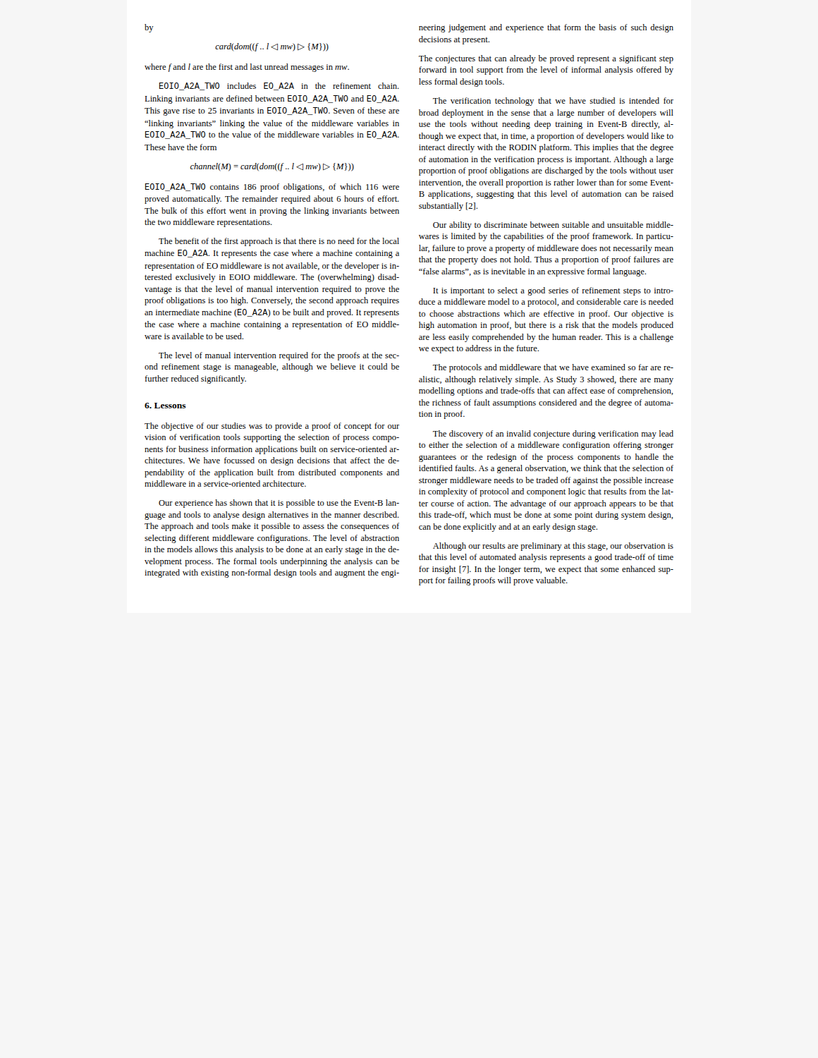by
card(dom((f .. l ◁ mw) ▷ {M}))
where f and l are the first and last unread messages in mw.
EOIO_A2A_TWO includes EO_A2A in the refinement chain. Linking invariants are defined between EOIO_A2A_TWO and EO_A2A. This gave rise to 25 invariants in EOIO_A2A_TWO. Seven of these are “linking invariants” linking the value of the middleware variables in EOIO_A2A_TWO to the value of the middleware variables in EO_A2A. These have the form
channel(M) = card(dom((f .. l ◁ mw) ▷ {M}))
EOIO_A2A_TWO contains 186 proof obligations, of which 116 were proved automatically. The remainder required about 6 hours of effort. The bulk of this effort went in proving the linking invariants between the two middleware representations.
The benefit of the first approach is that there is no need for the local machine EO_A2A. It represents the case where a machine containing a representation of EO middleware is not available, or the developer is interested exclusively in EOIO middleware. The (overwhelming) disadvantage is that the level of manual intervention required to prove the proof obligations is too high. Conversely, the second approach requires an intermediate machine (EO_A2A) to be built and proved. It represents the case where a machine containing a representation of EO middleware is available to be used.
The level of manual intervention required for the proofs at the second refinement stage is manageable, although we believe it could be further reduced significantly.
6. Lessons
The objective of our studies was to provide a proof of concept for our vision of verification tools supporting the selection of process components for business information applications built on service-oriented architectures. We have focussed on design decisions that affect the dependability of the application built from distributed components and middleware in a service-oriented architecture.
Our experience has shown that it is possible to use the Event-B language and tools to analyse design alternatives in the manner described. The approach and tools make it possible to assess the consequences of selecting different middleware configurations. The level of abstraction in the models allows this analysis to be done at an early stage in the development process. The formal tools underpinning the analysis can be integrated with existing non-formal design tools and augment the engineering judgement and experience that form the basis of such design decisions at present.
The conjectures that can already be proved represent a significant step forward in tool support from the level of informal analysis offered by less formal design tools.
The verification technology that we have studied is intended for broad deployment in the sense that a large number of developers will use the tools without needing deep training in Event-B directly, although we expect that, in time, a proportion of developers would like to interact directly with the RODIN platform. This implies that the degree of automation in the verification process is important. Although a large proportion of proof obligations are discharged by the tools without user intervention, the overall proportion is rather lower than for some Event-B applications, suggesting that this level of automation can be raised substantially [2].
Our ability to discriminate between suitable and unsuitable middlewares is limited by the capabilities of the proof framework. In particular, failure to prove a property of middleware does not necessarily mean that the property does not hold. Thus a proportion of proof failures are “false alarms”, as is inevitable in an expressive formal language.
It is important to select a good series of refinement steps to introduce a middleware model to a protocol, and considerable care is needed to choose abstractions which are effective in proof. Our objective is high automation in proof, but there is a risk that the models produced are less easily comprehended by the human reader. This is a challenge we expect to address in the future.
The protocols and middleware that we have examined so far are realistic, although relatively simple. As Study 3 showed, there are many modelling options and trade-offs that can affect ease of comprehension, the richness of fault assumptions considered and the degree of automation in proof.
The discovery of an invalid conjecture during verification may lead to either the selection of a middleware configuration offering stronger guarantees or the redesign of the process components to handle the identified faults. As a general observation, we think that the selection of stronger middleware needs to be traded off against the possible increase in complexity of protocol and component logic that results from the latter course of action. The advantage of our approach appears to be that this trade-off, which must be done at some point during system design, can be done explicitly and at an early design stage.
Although our results are preliminary at this stage, our observation is that this level of automated analysis represents a good trade-off of time for insight [7]. In the longer term, we expect that some enhanced support for failing proofs will prove valuable.